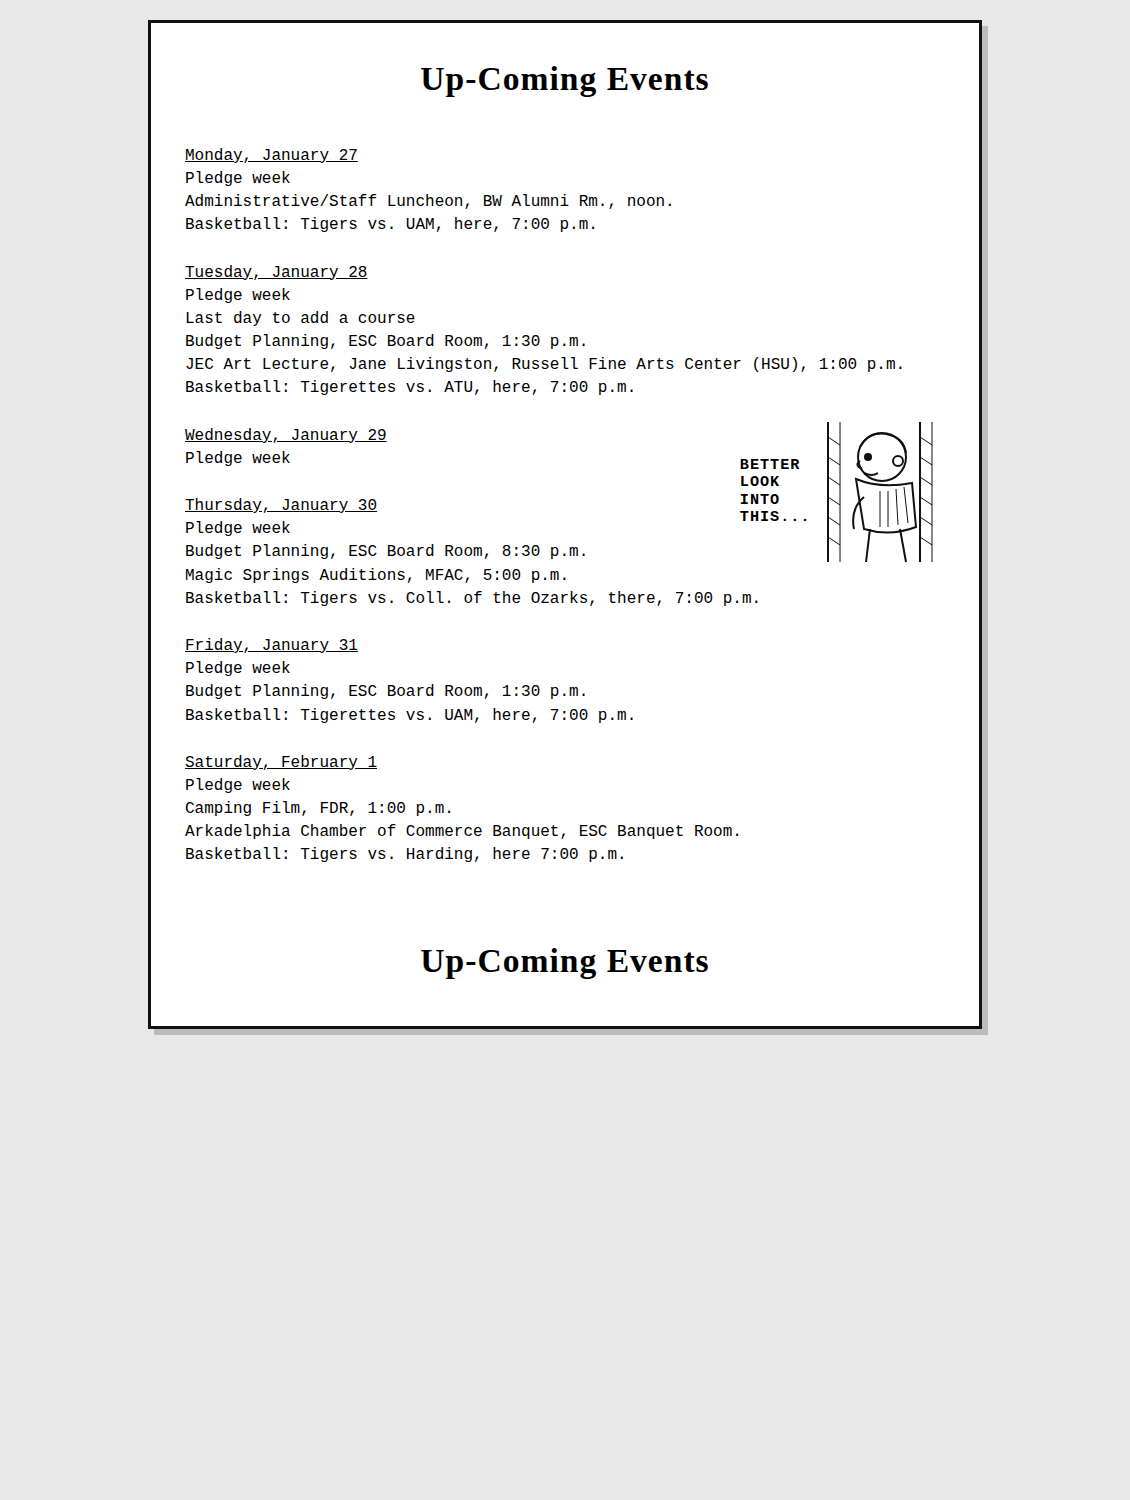Up-Coming Events
Monday, January 27
Pledge week
Administrative/Staff Luncheon, BW Alumni Rm., noon.
Basketball: Tigers vs. UAM, here, 7:00 p.m.
Tuesday, January 28
Pledge week
Last day to add a course
Budget Planning, ESC Board Room, 1:30 p.m.
JEC Art Lecture, Jane Livingston, Russell Fine Arts Center (HSU), 1:00 p.m.
Basketball: Tigerettes vs. ATU, here, 7:00 p.m.
BETTER
LOOK
INTO
THIS...
Wednesday, January 29
Pledge week
Thursday, January 30
Pledge week
Budget Planning, ESC Board Room, 8:30 p.m.
Magic Springs Auditions, MFAC, 5:00 p.m.
Basketball: Tigers vs. Coll. of the Ozarks, there, 7:00 p.m.
Friday, January 31
Pledge week
Budget Planning, ESC Board Room, 1:30 p.m.
Basketball: Tigerettes vs. UAM, here, 7:00 p.m.
Saturday, February 1
Pledge week
Camping Film, FDR, 1:00 p.m.
Arkadelphia Chamber of Commerce Banquet, ESC Banquet Room.
Basketball: Tigers vs. Harding, here 7:00 p.m.
Up-Coming Events